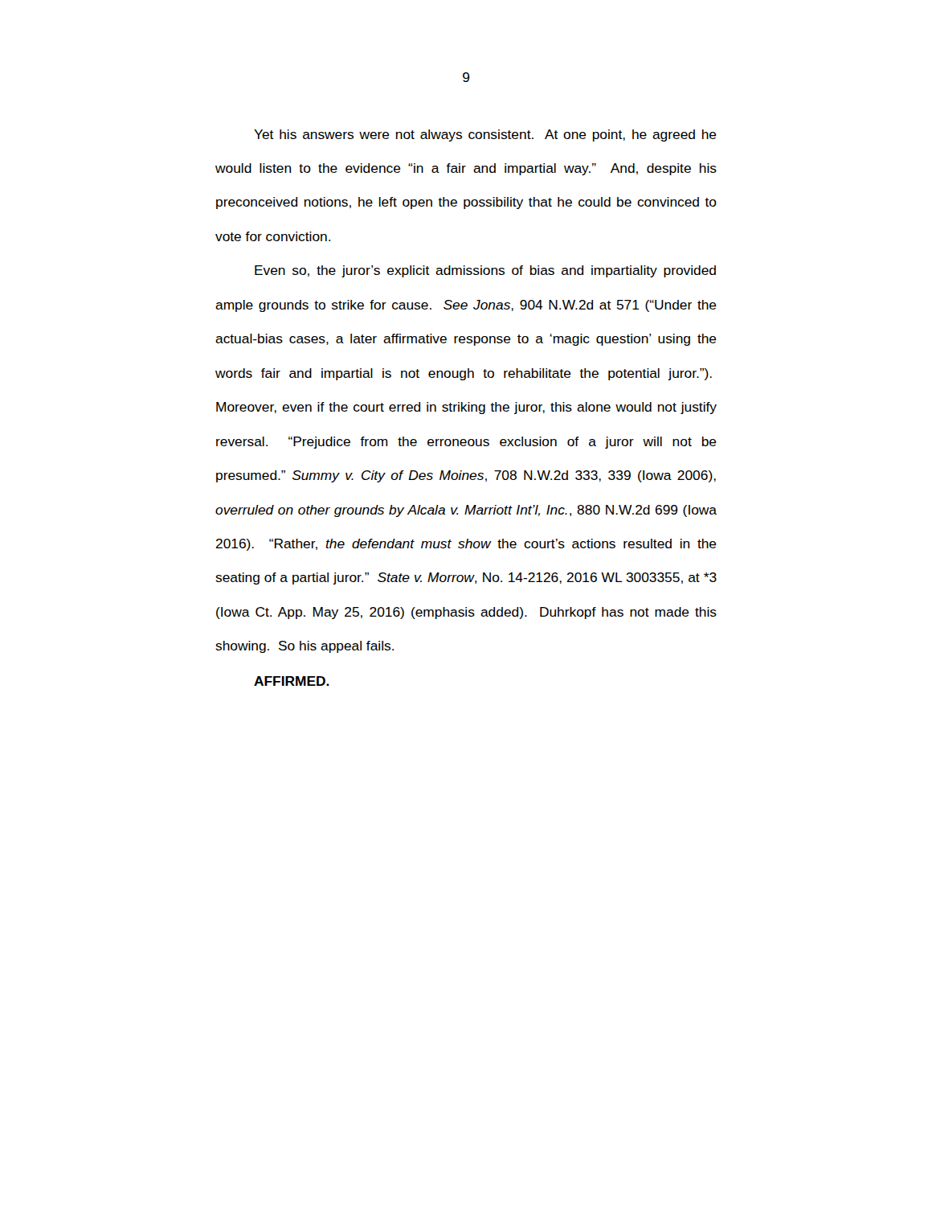9
Yet his answers were not always consistent. At one point, he agreed he would listen to the evidence “in a fair and impartial way.” And, despite his preconceived notions, he left open the possibility that he could be convinced to vote for conviction.
Even so, the juror’s explicit admissions of bias and impartiality provided ample grounds to strike for cause. See Jonas, 904 N.W.2d at 571 (“Under the actual-bias cases, a later affirmative response to a ‘magic question’ using the words fair and impartial is not enough to rehabilitate the potential juror.”). Moreover, even if the court erred in striking the juror, this alone would not justify reversal. “Prejudice from the erroneous exclusion of a juror will not be presumed.” Summy v. City of Des Moines, 708 N.W.2d 333, 339 (Iowa 2006), overruled on other grounds by Alcala v. Marriott Int’l, Inc., 880 N.W.2d 699 (Iowa 2016). “Rather, the defendant must show the court’s actions resulted in the seating of a partial juror.” State v. Morrow, No. 14-2126, 2016 WL 3003355, at *3 (Iowa Ct. App. May 25, 2016) (emphasis added). Duhrkopf has not made this showing. So his appeal fails.
AFFIRMED.